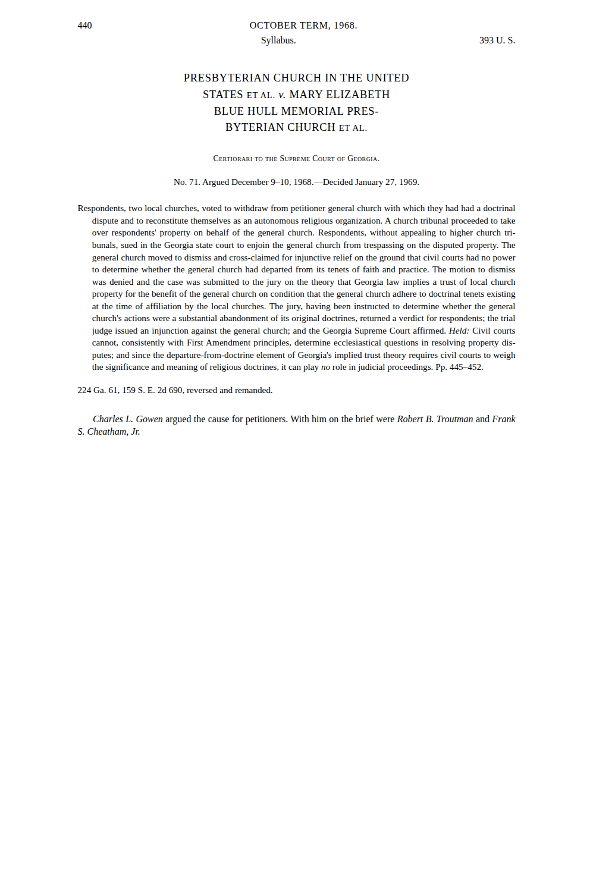440 OCTOBER TERM, 1968.
Syllabus. 393 U. S.
Presbyterian Church in the United
States et al. v. Mary Elizabeth
Blue Hull Memorial Pres-
byterian Church et al.
Certiorari to the Supreme Court of Georgia.
No. 71. Argued December 9–10, 1968.—Decided January 27, 1969.
Respondents, two local churches, voted to withdraw from petitioner general church with which they had had a doctrinal dispute and to reconstitute themselves as an autonomous religious organization. A church tribunal proceeded to take over respondents' property on behalf of the general church. Respondents, without appealing to higher church tribunals, sued in the Georgia state court to enjoin the general church from trespassing on the disputed property. The general church moved to dismiss and cross-claimed for injunctive relief on the ground that civil courts had no power to determine whether the general church had departed from its tenets of faith and practice. The motion to dismiss was denied and the case was submitted to the jury on the theory that Georgia law implies a trust of local church property for the benefit of the general church on condition that the general church adhere to doctrinal tenets existing at the time of affiliation by the local churches. The jury, having been instructed to determine whether the general church's actions were a substantial abandonment of its original doctrines, returned a verdict for respondents; the trial judge issued an injunction against the general church; and the Georgia Supreme Court affirmed. Held: Civil courts cannot, consistently with First Amendment principles, determine ecclesiastical questions in resolving property disputes; and since the departure-from-doctrine element of Georgia's implied trust theory requires civil courts to weigh the significance and meaning of religious doctrines, it can play no role in judicial proceedings. Pp. 445–452.
224 Ga. 61, 159 S. E. 2d 690, reversed and remanded.
Charles L. Gowen argued the cause for petitioners. With him on the brief were Robert B. Troutman and Frank S. Cheatham, Jr.